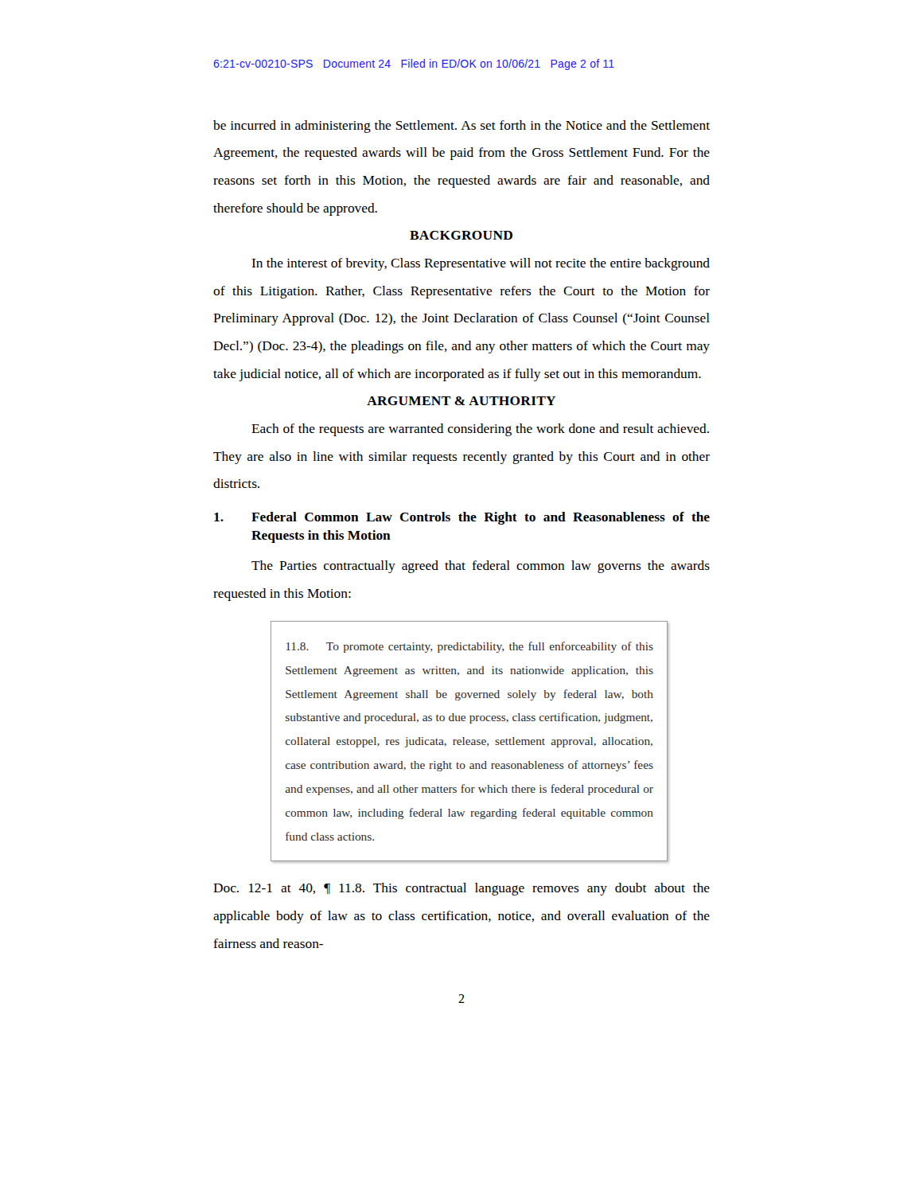6:21-cv-00210-SPS Document 24 Filed in ED/OK on 10/06/21 Page 2 of 11
be incurred in administering the Settlement. As set forth in the Notice and the Settlement Agreement, the requested awards will be paid from the Gross Settlement Fund. For the reasons set forth in this Motion, the requested awards are fair and reasonable, and therefore should be approved.
BACKGROUND
In the interest of brevity, Class Representative will not recite the entire background of this Litigation. Rather, Class Representative refers the Court to the Motion for Preliminary Approval (Doc. 12), the Joint Declaration of Class Counsel (“Joint Counsel Decl.”) (Doc. 23-4), the pleadings on file, and any other matters of which the Court may take judicial notice, all of which are incorporated as if fully set out in this memorandum.
ARGUMENT & AUTHORITY
Each of the requests are warranted considering the work done and result achieved. They are also in line with similar requests recently granted by this Court and in other districts.
1.
Federal Common Law Controls the Right to and Reasonableness of the Requests in this Motion
The Parties contractually agreed that federal common law governs the awards requested in this Motion:
11.8. To promote certainty, predictability, the full enforceability of this Settlement Agreement as written, and its nationwide application, this Settlement Agreement shall be governed solely by federal law, both substantive and procedural, as to due process, class certification, judgment, collateral estoppel, res judicata, release, settlement approval, allocation, case contribution award, the right to and reasonableness of attorneys’ fees and expenses, and all other matters for which there is federal procedural or common law, including federal law regarding federal equitable common fund class actions.
Doc. 12-1 at 40, ¶ 11.8. This contractual language removes any doubt about the applicable body of law as to class certification, notice, and overall evaluation of the fairness and reason-
2